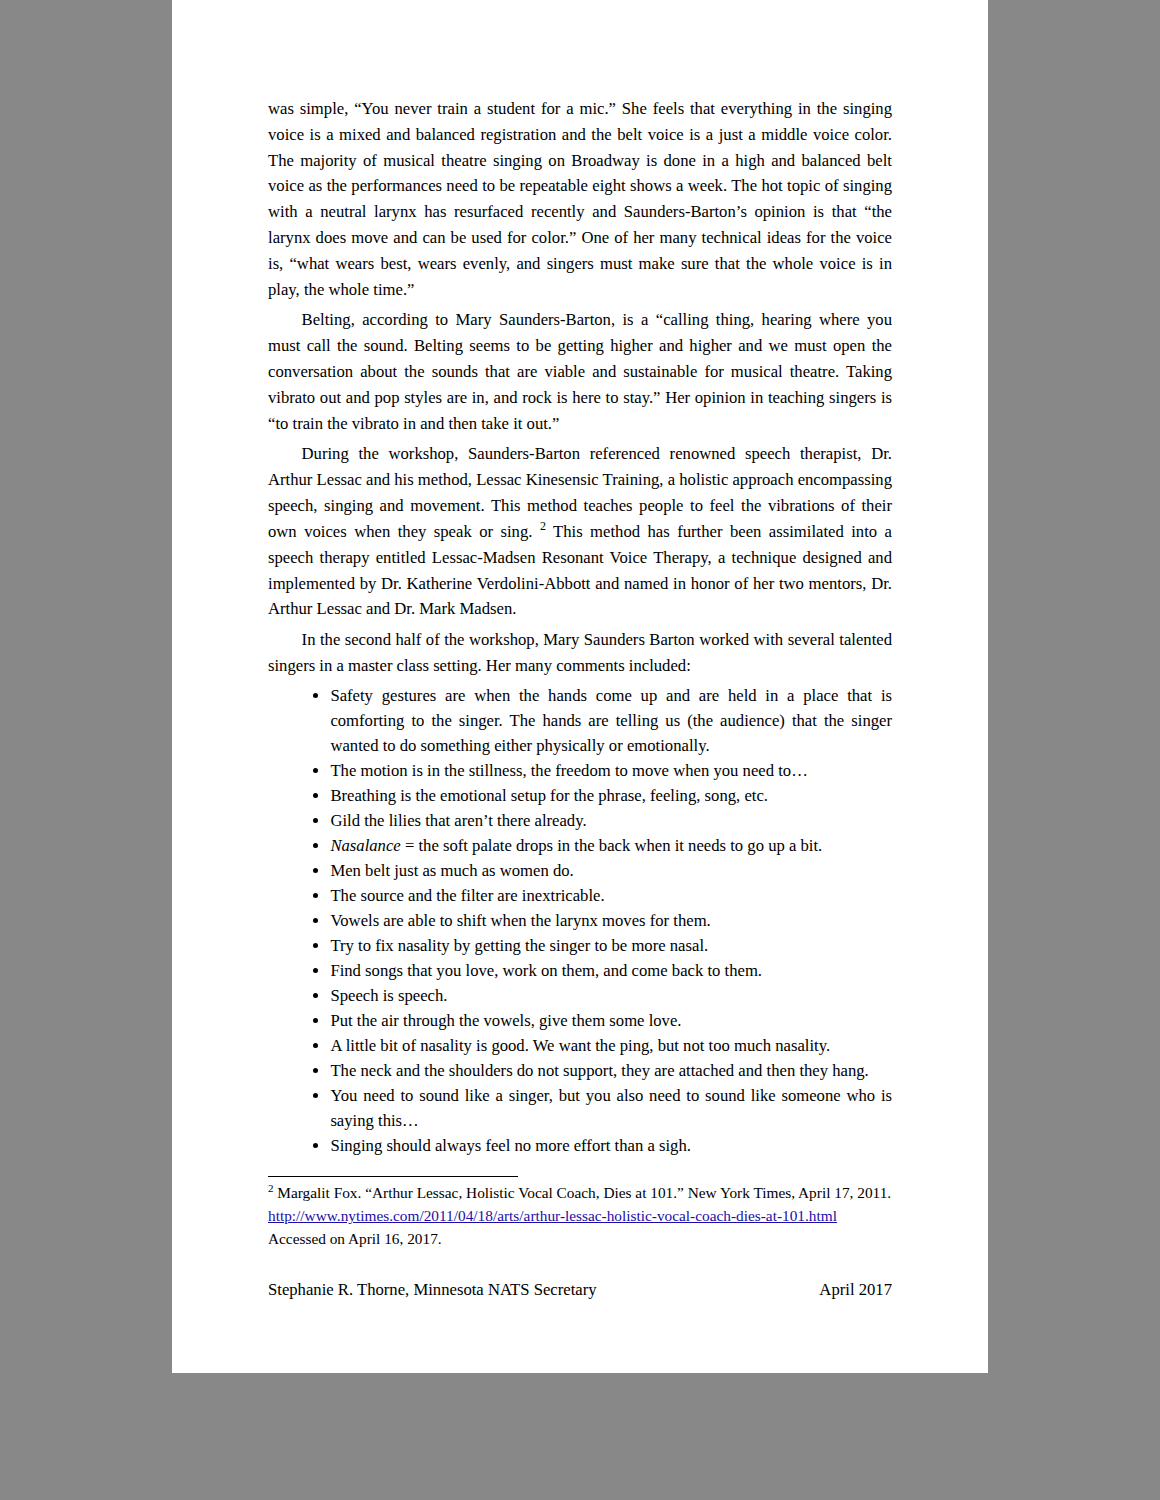was simple, “You never train a student for a mic.” She feels that everything in the singing voice is a mixed and balanced registration and the belt voice is a just a middle voice color. The majority of musical theatre singing on Broadway is done in a high and balanced belt voice as the performances need to be repeatable eight shows a week. The hot topic of singing with a neutral larynx has resurfaced recently and Saunders-Barton’s opinion is that “the larynx does move and can be used for color.” One of her many technical ideas for the voice is, “what wears best, wears evenly, and singers must make sure that the whole voice is in play, the whole time.”
Belting, according to Mary Saunders-Barton, is a “calling thing, hearing where you must call the sound. Belting seems to be getting higher and higher and we must open the conversation about the sounds that are viable and sustainable for musical theatre. Taking vibrato out and pop styles are in, and rock is here to stay.” Her opinion in teaching singers is “to train the vibrato in and then take it out.”
During the workshop, Saunders-Barton referenced renowned speech therapist, Dr. Arthur Lessac and his method, Lessac Kinesensic Training, a holistic approach encompassing speech, singing and movement. This method teaches people to feel the vibrations of their own voices when they speak or sing. 2 This method has further been assimilated into a speech therapy entitled Lessac-Madsen Resonant Voice Therapy, a technique designed and implemented by Dr. Katherine Verdolini-Abbott and named in honor of her two mentors, Dr. Arthur Lessac and Dr. Mark Madsen.
In the second half of the workshop, Mary Saunders Barton worked with several talented singers in a master class setting. Her many comments included:
Safety gestures are when the hands come up and are held in a place that is comforting to the singer. The hands are telling us (the audience) that the singer wanted to do something either physically or emotionally.
The motion is in the stillness, the freedom to move when you need to…
Breathing is the emotional setup for the phrase, feeling, song, etc.
Gild the lilies that aren’t there already.
Nasalance = the soft palate drops in the back when it needs to go up a bit.
Men belt just as much as women do.
The source and the filter are inextricable.
Vowels are able to shift when the larynx moves for them.
Try to fix nasality by getting the singer to be more nasal.
Find songs that you love, work on them, and come back to them.
Speech is speech.
Put the air through the vowels, give them some love.
A little bit of nasality is good. We want the ping, but not too much nasality.
The neck and the shoulders do not support, they are attached and then they hang.
You need to sound like a singer, but you also need to sound like someone who is saying this…
Singing should always feel no more effort than a sigh.
2 Margalit Fox. “Arthur Lessac, Holistic Vocal Coach, Dies at 101.” New York Times, April 17, 2011. http://www.nytimes.com/2011/04/18/arts/arthur-lessac-holistic-vocal-coach-dies-at-101.html Accessed on April 16, 2017.
Stephanie R. Thorne, Minnesota NATS Secretary April 2017